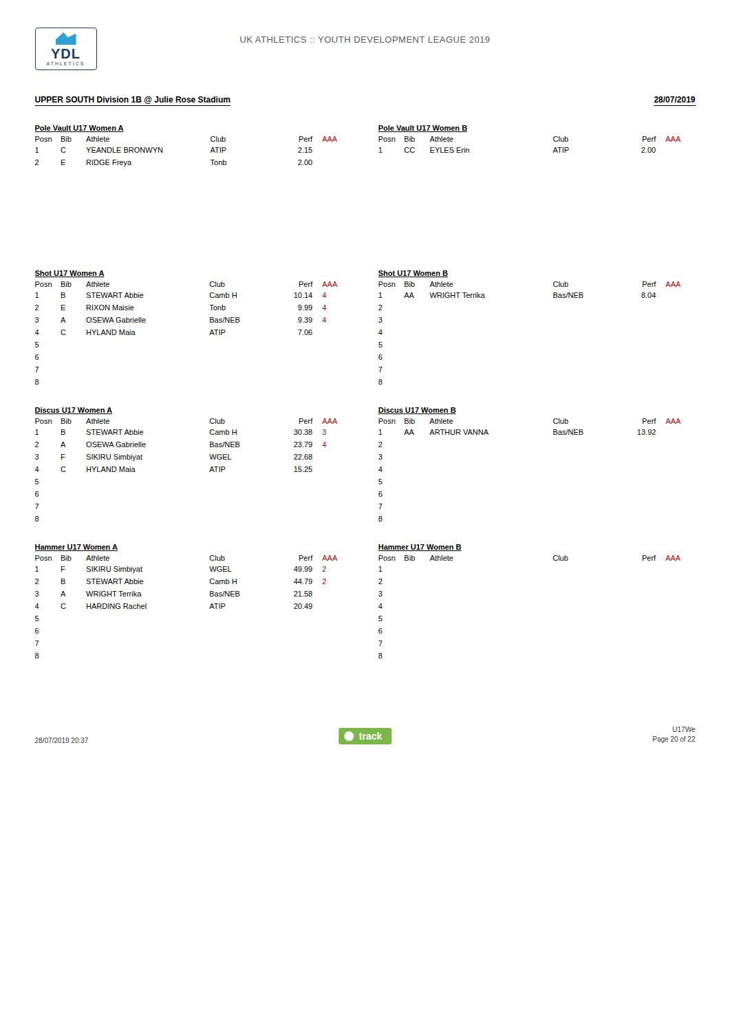YDL
ATHLETICS
UK ATHLETICS :: YOUTH DEVELOPMENT LEAGUE 2019
UPPER SOUTH Division 1B @ Julie Rose Stadium
28/07/2019
Pole Vault U17 Women A
| Posn | Bib | Athlete | Club | Perf | AAA |
| --- | --- | --- | --- | --- | --- |
| 1 | C | YEANDLE BRONWYN | ATIP | 2.15 | |
| 2 | E | RIDGE Freya | Tonb | 2.00 | |
Pole Vault U17 Women B
| Posn | Bib | Athlete | Club | Perf | AAA |
| --- | --- | --- | --- | --- | --- |
| 1 | CC | EYLES Erin | ATIP | 2.00 | |
Shot U17 Women A
| Posn | Bib | Athlete | Club | Perf | AAA |
| --- | --- | --- | --- | --- | --- |
| 1 | B | STEWART Abbie | Camb H | 10.14 | 4 |
| 2 | E | RIXON Maisie | Tonb | 9.99 | 4 |
| 3 | A | OSEWA Gabrielle | Bas/NEB | 9.39 | 4 |
| 4 | C | HYLAND Maia | ATIP | 7.06 | |
| 5 | | | | | |
| 6 | | | | | |
| 7 | | | | | |
| 8 | | | | | |
Shot U17 Women B
| Posn | Bib | Athlete | Club | Perf | AAA |
| --- | --- | --- | --- | --- | --- |
| 1 | AA | WRIGHT Terrika | Bas/NEB | 8.04 | |
| 2 | | | | | |
| 3 | | | | | |
| 4 | | | | | |
| 5 | | | | | |
| 6 | | | | | |
| 7 | | | | | |
| 8 | | | | | |
Discus U17 Women A
| Posn | Bib | Athlete | Club | Perf | AAA |
| --- | --- | --- | --- | --- | --- |
| 1 | B | STEWART Abbie | Camb H | 30.38 | 3 |
| 2 | A | OSEWA Gabrielle | Bas/NEB | 23.79 | 4 |
| 3 | F | SIKIRU Simbiyat | WGEL | 22.68 | |
| 4 | C | HYLAND Maia | ATIP | 15.25 | |
| 5 | | | | | |
| 6 | | | | | |
| 7 | | | | | |
| 8 | | | | | |
Discus U17 Women B
| Posn | Bib | Athlete | Club | Perf | AAA |
| --- | --- | --- | --- | --- | --- |
| 1 | AA | ARTHUR VANNA | Bas/NEB | 13.92 | |
| 2 | | | | | |
| 3 | | | | | |
| 4 | | | | | |
| 5 | | | | | |
| 6 | | | | | |
| 7 | | | | | |
| 8 | | | | | |
Hammer U17 Women A
| Posn | Bib | Athlete | Club | Perf | AAA |
| --- | --- | --- | --- | --- | --- |
| 1 | F | SIKIRU Simbiyat | WGEL | 49.99 | 2 |
| 2 | B | STEWART Abbie | Camb H | 44.79 | 2 |
| 3 | A | WRIGHT Terrika | Bas/NEB | 21.58 | |
| 4 | C | HARDING Rachel | ATIP | 20.49 | |
| 5 | | | | | |
| 6 | | | | | |
| 7 | | | | | |
| 8 | | | | | |
Hammer U17 Women B
| Posn | Bib | Athlete | Club | Perf | AAA |
| --- | --- | --- | --- | --- | --- |
| 1 | | | | | |
| 2 | | | | | |
| 3 | | | | | |
| 4 | | | | | |
| 5 | | | | | |
| 6 | | | | | |
| 7 | | | | | |
| 8 | | | | | |
28/07/2019 20:37
track
U17We
Page 20 of 22